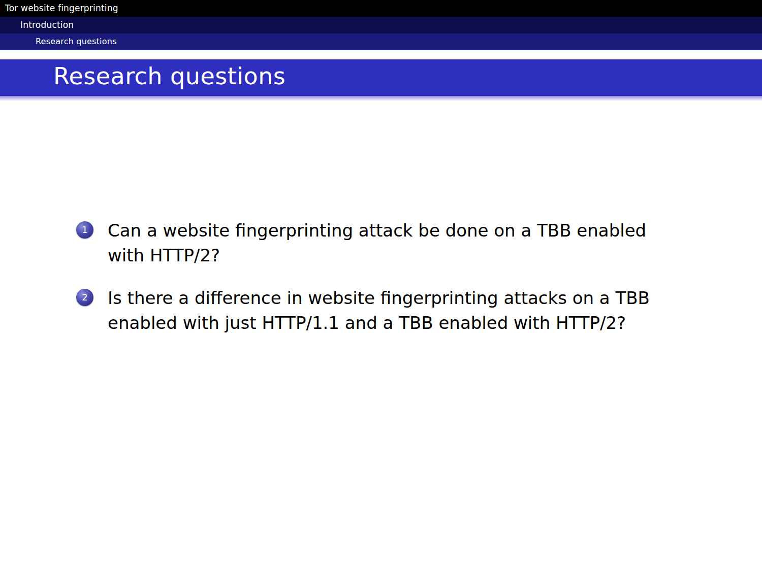Tor website fingerprinting
Introduction
Research questions
Research questions
1 Can a website fingerprinting attack be done on a TBB enabled with HTTP/2?
2 Is there a difference in website fingerprinting attacks on a TBB enabled with just HTTP/1.1 and a TBB enabled with HTTP/2?